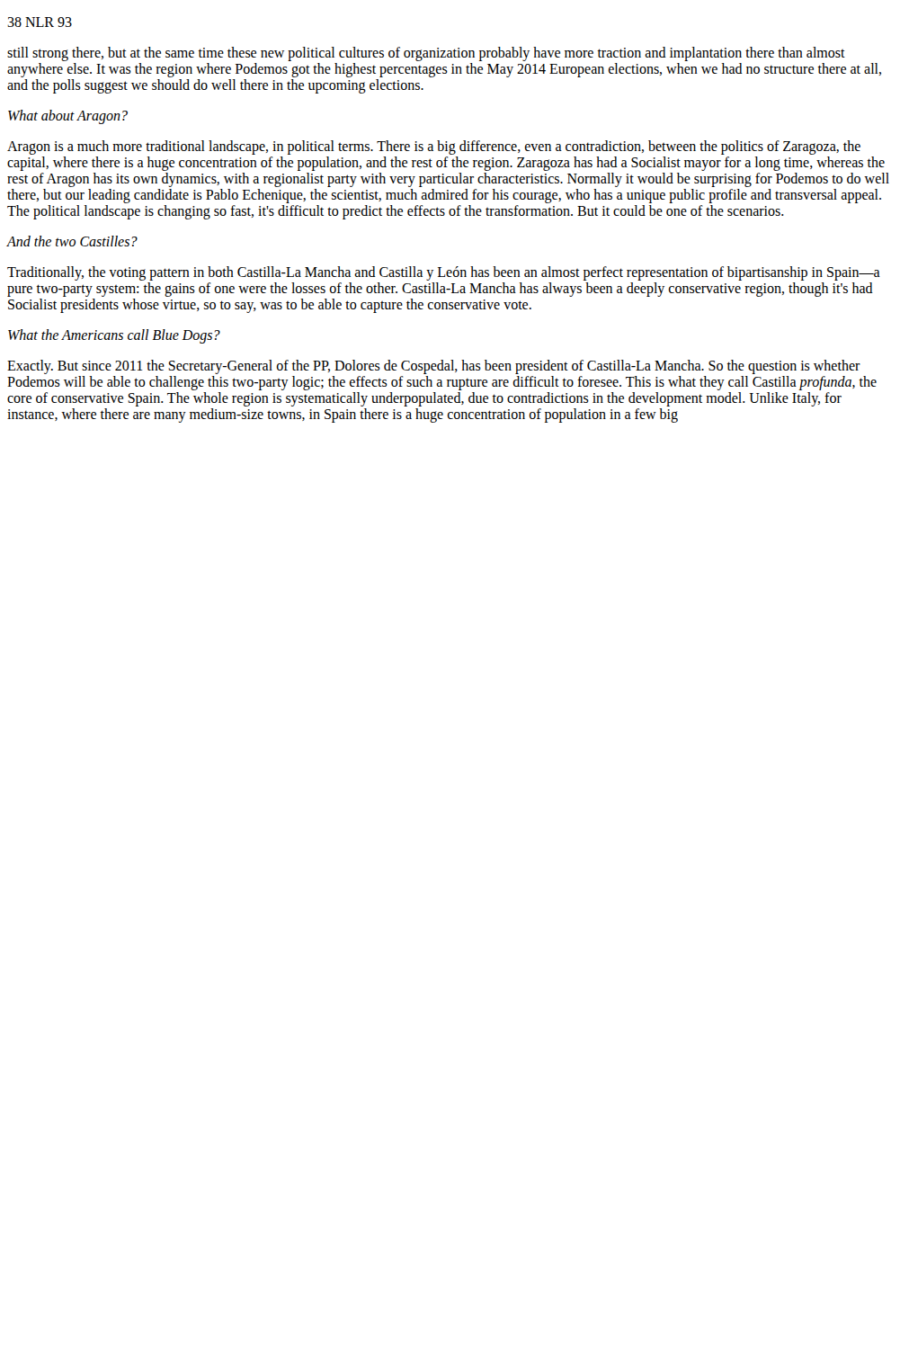38 NLR 93
still strong there, but at the same time these new political cultures of organization probably have more traction and implantation there than almost anywhere else. It was the region where Podemos got the highest percentages in the May 2014 European elections, when we had no structure there at all, and the polls suggest we should do well there in the upcoming elections.
What about Aragon?
Aragon is a much more traditional landscape, in political terms. There is a big difference, even a contradiction, between the politics of Zaragoza, the capital, where there is a huge concentration of the population, and the rest of the region. Zaragoza has had a Socialist mayor for a long time, whereas the rest of Aragon has its own dynamics, with a regionalist party with very particular characteristics. Normally it would be surprising for Podemos to do well there, but our leading candidate is Pablo Echenique, the scientist, much admired for his courage, who has a unique public profile and transversal appeal. The political landscape is changing so fast, it's difficult to predict the effects of the transformation. But it could be one of the scenarios.
And the two Castilles?
Traditionally, the voting pattern in both Castilla-La Mancha and Castilla y León has been an almost perfect representation of bipartisanship in Spain—a pure two-party system: the gains of one were the losses of the other. Castilla-La Mancha has always been a deeply conservative region, though it's had Socialist presidents whose virtue, so to say, was to be able to capture the conservative vote.
What the Americans call Blue Dogs?
Exactly. But since 2011 the Secretary-General of the PP, Dolores de Cospedal, has been president of Castilla-La Mancha. So the question is whether Podemos will be able to challenge this two-party logic; the effects of such a rupture are difficult to foresee. This is what they call Castilla profunda, the core of conservative Spain. The whole region is systematically underpopulated, due to contradictions in the development model. Unlike Italy, for instance, where there are many medium-size towns, in Spain there is a huge concentration of population in a few big